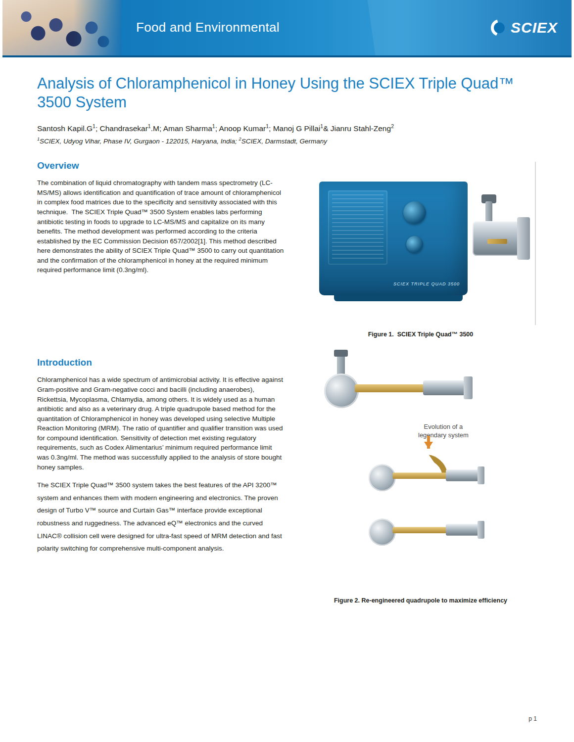Food and Environmental
SCIEX
Analysis of Chloramphenicol in Honey Using the SCIEX Triple Quad™ 3500 System
Santosh Kapil.G1; Chandrasekar1.M; Aman Sharma1; Anoop Kumar1; Manoj G Pillai1& Jianru Stahl-Zeng2
1SCIEX, Udyog Vihar, Phase IV, Gurgaon - 122015, Haryana, India; 2SCIEX, Darmstadt, Germany
Overview
The combination of liquid chromatography with tandem mass spectrometry (LC-MS/MS) allows identification and quantification of trace amount of chloramphenicol in complex food matrices due to the specificity and sensitivity associated with this technique. The SCIEX Triple Quad™ 3500 System enables labs performing antibiotic testing in foods to upgrade to LC-MS/MS and capitalize on its many benefits. The method development was performed according to the criteria established by the EC Commission Decision 657/2002[1]. This method described here demonstrates the ability of SCIEX Triple Quad™ 3500 to carry out quantitation and the confirmation of the chloramphenicol in honey at the required minimum required performance limit (0.3ng/ml).
SCIEX TRIPLE QUAD 3500
Figure 1. SCIEX Triple Quad™ 3500
Introduction
Chloramphenicol has a wide spectrum of antimicrobial activity. It is effective against Gram-positive and Gram-negative cocci and bacilli (including anaerobes), Rickettsia, Mycoplasma, Chlamydia, among others. It is widely used as a human antibiotic and also as a veterinary drug. A triple quadrupole based method for the quantitation of Chloramphenicol in honey was developed using selective Multiple Reaction Monitoring (MRM). The ratio of quantifier and qualifier transition was used for compound identification. Sensitivity of detection met existing regulatory requirements, such as Codex Alimentarius’ minimum required performance limit was 0.3ng/ml. The method was successfully applied to the analysis of store bought honey samples.
The SCIEX Triple Quad™ 3500 system takes the best features of the API 3200™ system and enhances them with modern engineering and electronics. The proven design of Turbo V™ source and Curtain Gas™ interface provide exceptional robustness and ruggedness. The advanced eQ™ electronics and the curved LINAC® collision cell were designed for ultra-fast speed of MRM detection and fast polarity switching for comprehensive multi-component analysis.
Evolution of a
legendary system
Figure 2. Re-engineered quadrupole to maximize efficiency
p 1